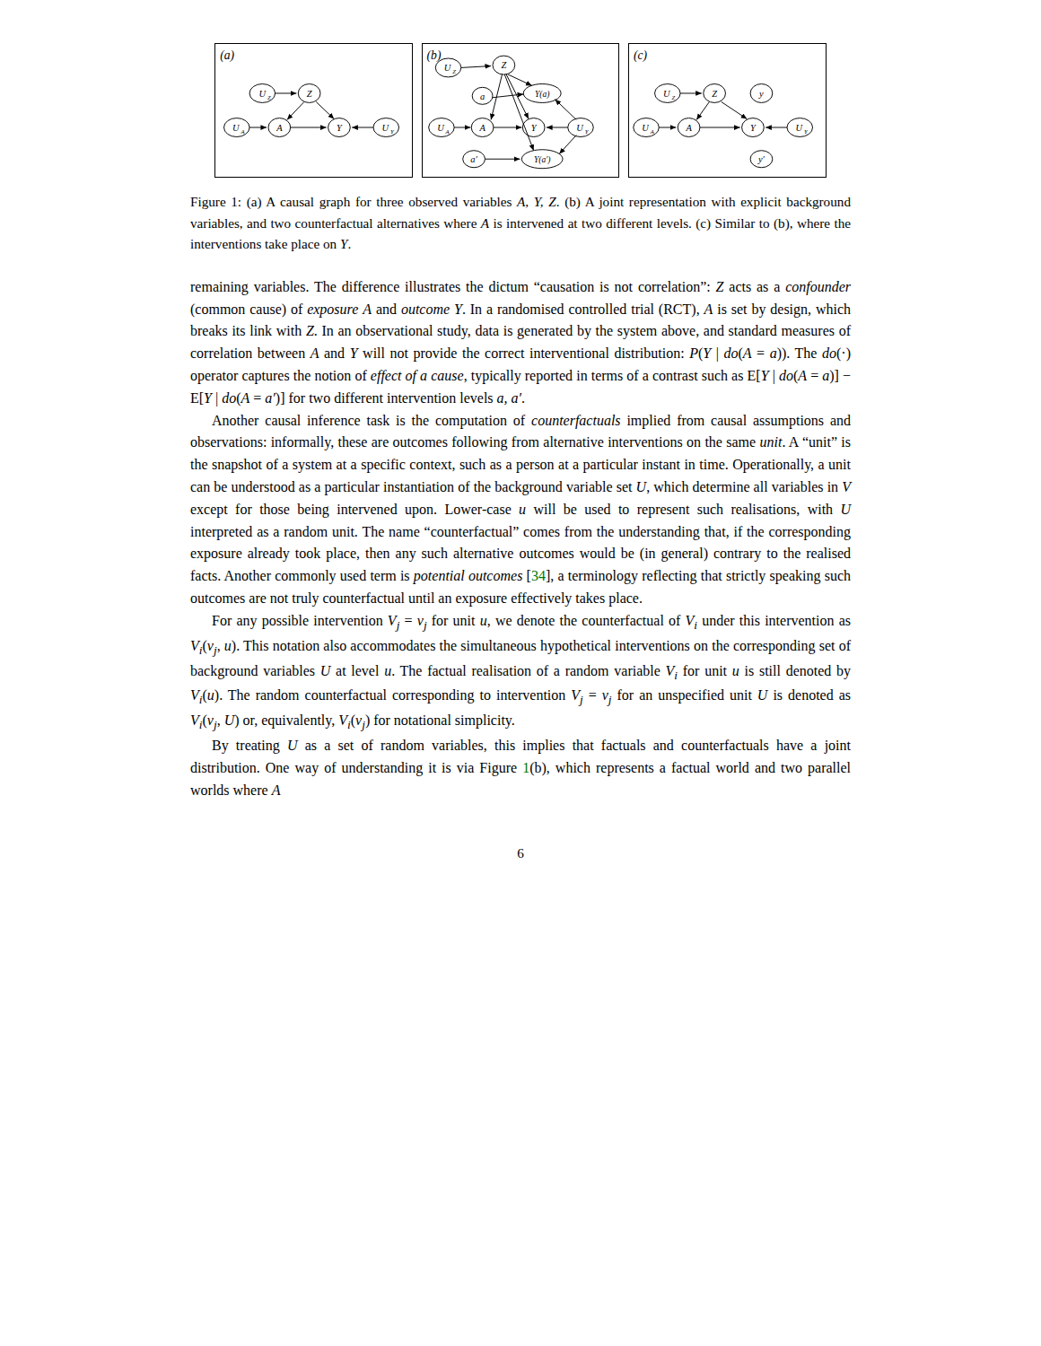(a) U Z Z U A A Y U Y
(b) U Z Z a Y(a) U A A Y U Y a′ Y(a′)
(c) U Z Z y U A A Y U Y y′
Figure 1: (a) A causal graph for three observed variables A, Y, Z. (b) A joint representation with explicit background variables, and two counterfactual alternatives where A is intervened at two different levels. (c) Similar to (b), where the interventions take place on Y.
remaining variables. The difference illustrates the dictum “causation is not correlation”: Z acts as a confounder (common cause) of exposure A and outcome Y. In a randomised controlled trial (RCT), A is set by design, which breaks its link with Z. In an observational study, data is generated by the system above, and standard measures of correlation between A and Y will not provide the correct interventional distribution: P(Y | do(A = a)). The do(·) operator captures the notion of effect of a cause, typically reported in terms of a contrast such as E[Y | do(A = a)] − E[Y | do(A = a′)] for two different intervention levels a, a′.
Another causal inference task is the computation of counterfactuals implied from causal assumptions and observations: informally, these are outcomes following from alternative interventions on the same unit. A “unit” is the snapshot of a system at a specific context, such as a person at a particular instant in time. Operationally, a unit can be understood as a particular instantiation of the background variable set U, which determine all variables in V except for those being intervened upon. Lower-case u will be used to represent such realisations, with U interpreted as a random unit. The name “counterfactual” comes from the understanding that, if the corresponding exposure already took place, then any such alternative outcomes would be (in general) contrary to the realised facts. Another commonly used term is potential outcomes [34], a terminology reflecting that strictly speaking such outcomes are not truly counterfactual until an exposure effectively takes place.
For any possible intervention Vj = vj for unit u, we denote the counterfactual of Vi under this intervention as Vi(vj, u). This notation also accommodates the simultaneous hypothetical interventions on the corresponding set of background variables U at level u. The factual realisation of a random variable Vi for unit u is still denoted by Vi(u). The random counterfactual corresponding to intervention Vj = vj for an unspecified unit U is denoted as Vi(vj, U) or, equivalently, Vi(vj) for notational simplicity.
By treating U as a set of random variables, this implies that factuals and counterfactuals have a joint distribution. One way of understanding it is via Figure 1(b), which represents a factual world and two parallel worlds where A
6